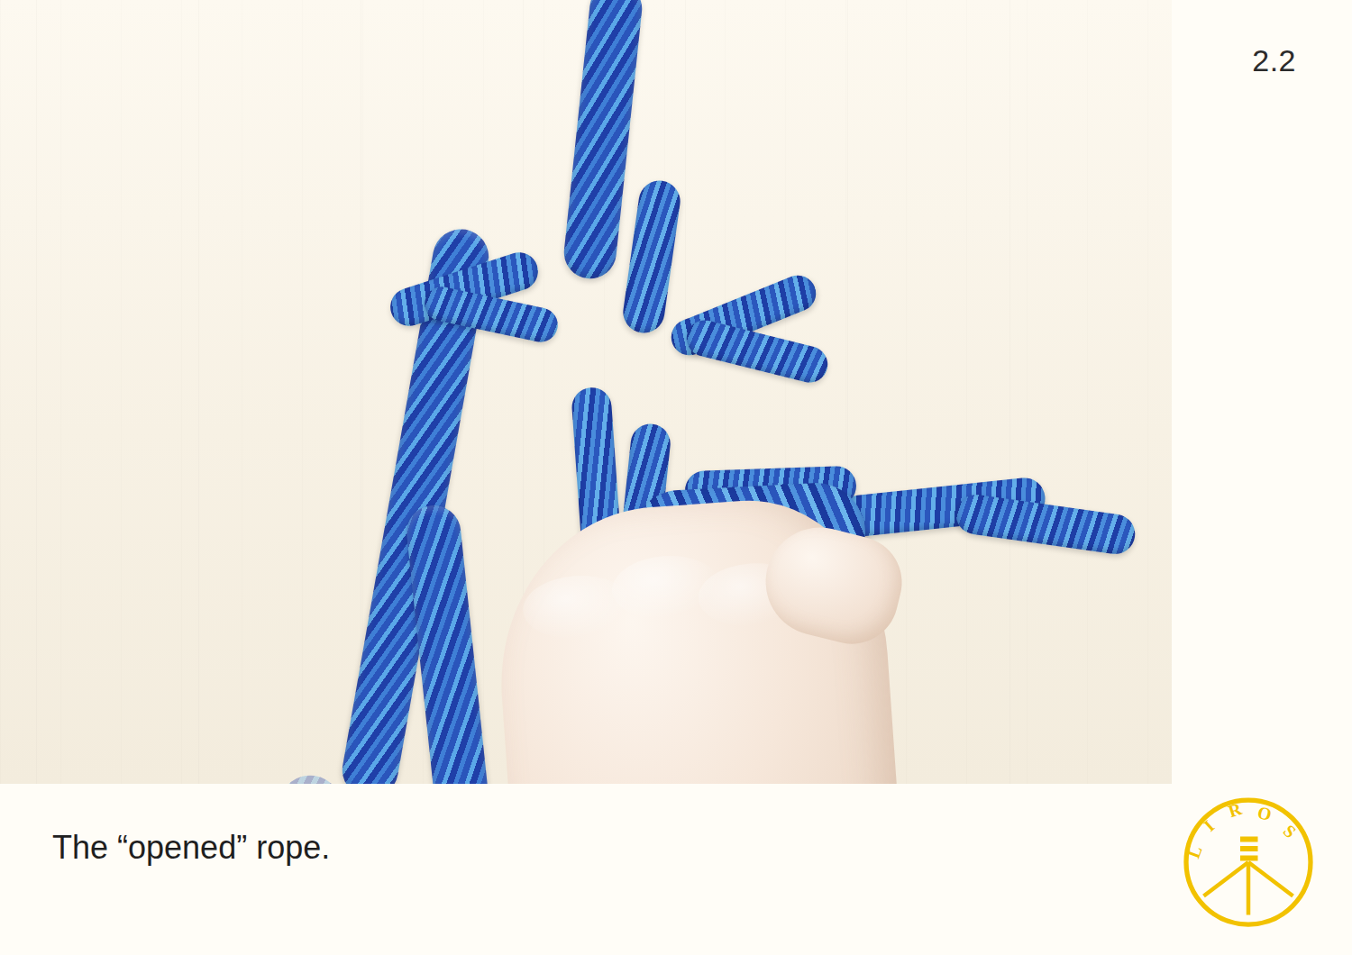2.2
The “opened” rope.
L I R O S